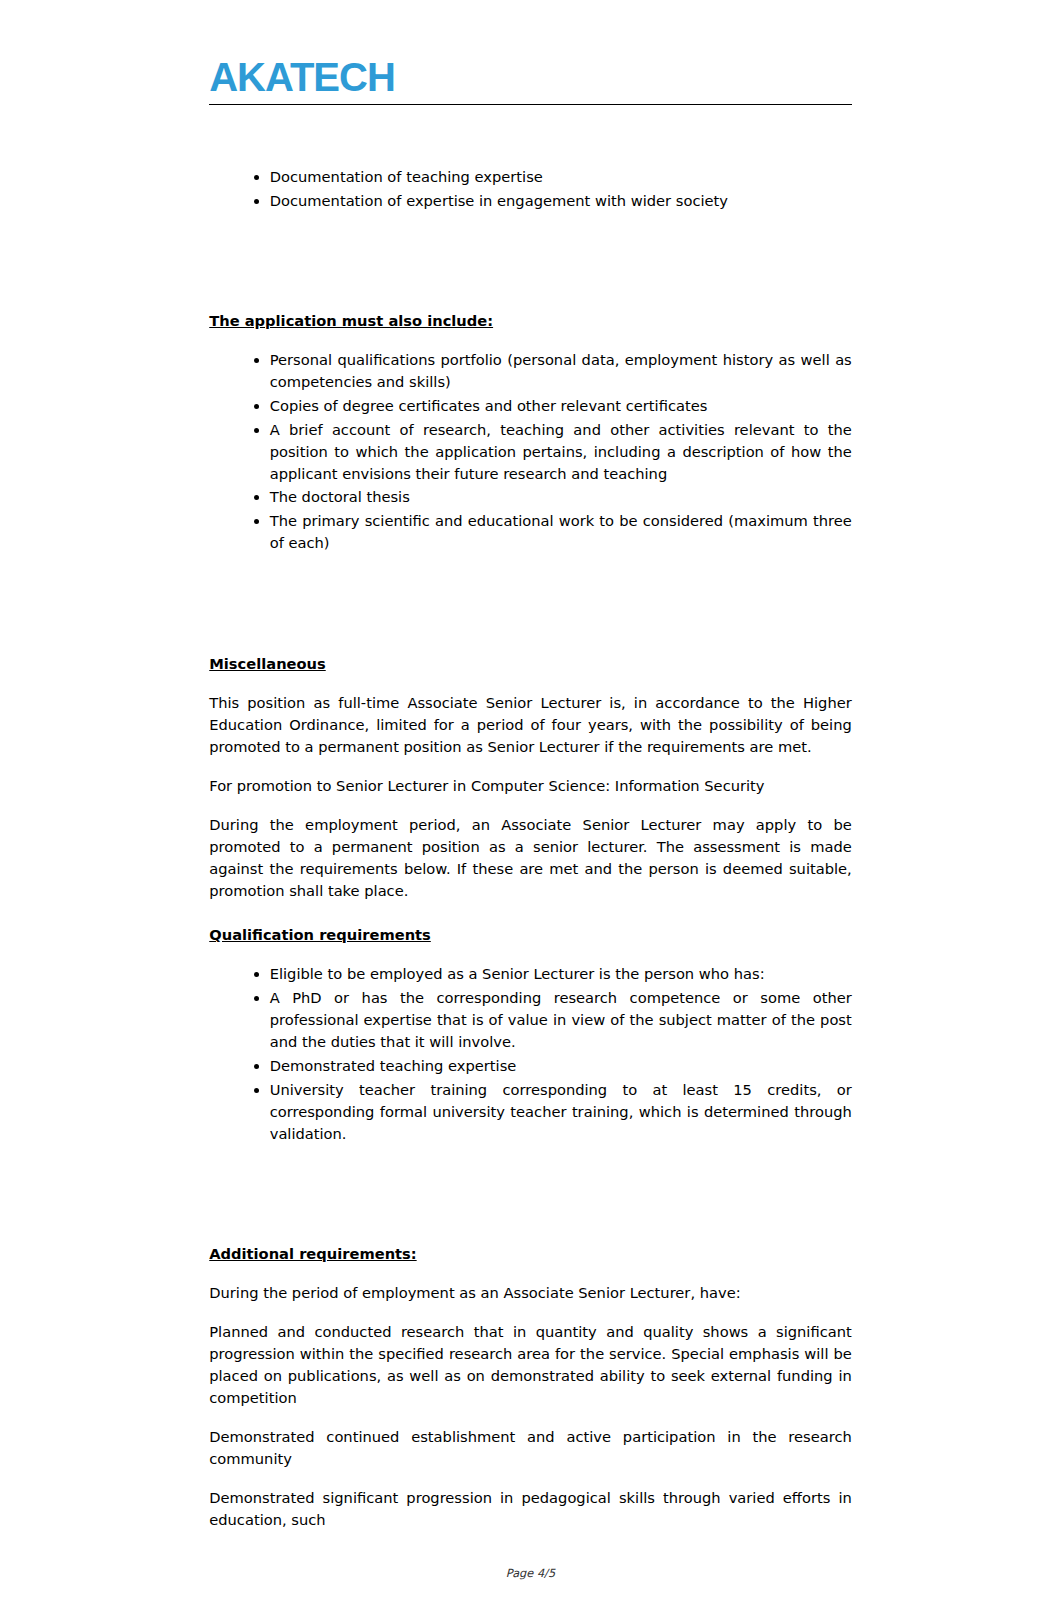AKATECH
Documentation of teaching expertise
Documentation of expertise in engagement with wider society
The application must also include:
Personal qualifications portfolio (personal data, employment history as well as competencies and skills)
Copies of degree certificates and other relevant certificates
A brief account of research, teaching and other activities relevant to the position to which the application pertains, including a description of how the applicant envisions their future research and teaching
The doctoral thesis
The primary scientific and educational work to be considered (maximum three of each)
Miscellaneous
This position as full-time Associate Senior Lecturer is, in accordance to the Higher Education Ordinance, limited for a period of four years, with the possibility of being promoted to a permanent position as Senior Lecturer if the requirements are met.
For promotion to Senior Lecturer in Computer Science: Information Security
During the employment period, an Associate Senior Lecturer may apply to be promoted to a permanent position as a senior lecturer. The assessment is made against the requirements below. If these are met and the person is deemed suitable, promotion shall take place.
Qualification requirements
Eligible to be employed as a Senior Lecturer is the person who has:
A PhD or has the corresponding research competence or some other professional expertise that is of value in view of the subject matter of the post and the duties that it will involve.
Demonstrated teaching expertise
University teacher training corresponding to at least 15 credits, or corresponding formal university teacher training, which is determined through validation.
Additional requirements:
During the period of employment as an Associate Senior Lecturer, have:
Planned and conducted research that in quantity and quality shows a significant progression within the specified research area for the service. Special emphasis will be placed on publications, as well as on demonstrated ability to seek external funding in competition
Demonstrated continued establishment and active participation in the research community
Demonstrated significant progression in pedagogical skills through varied efforts in education, such
Page 4/5